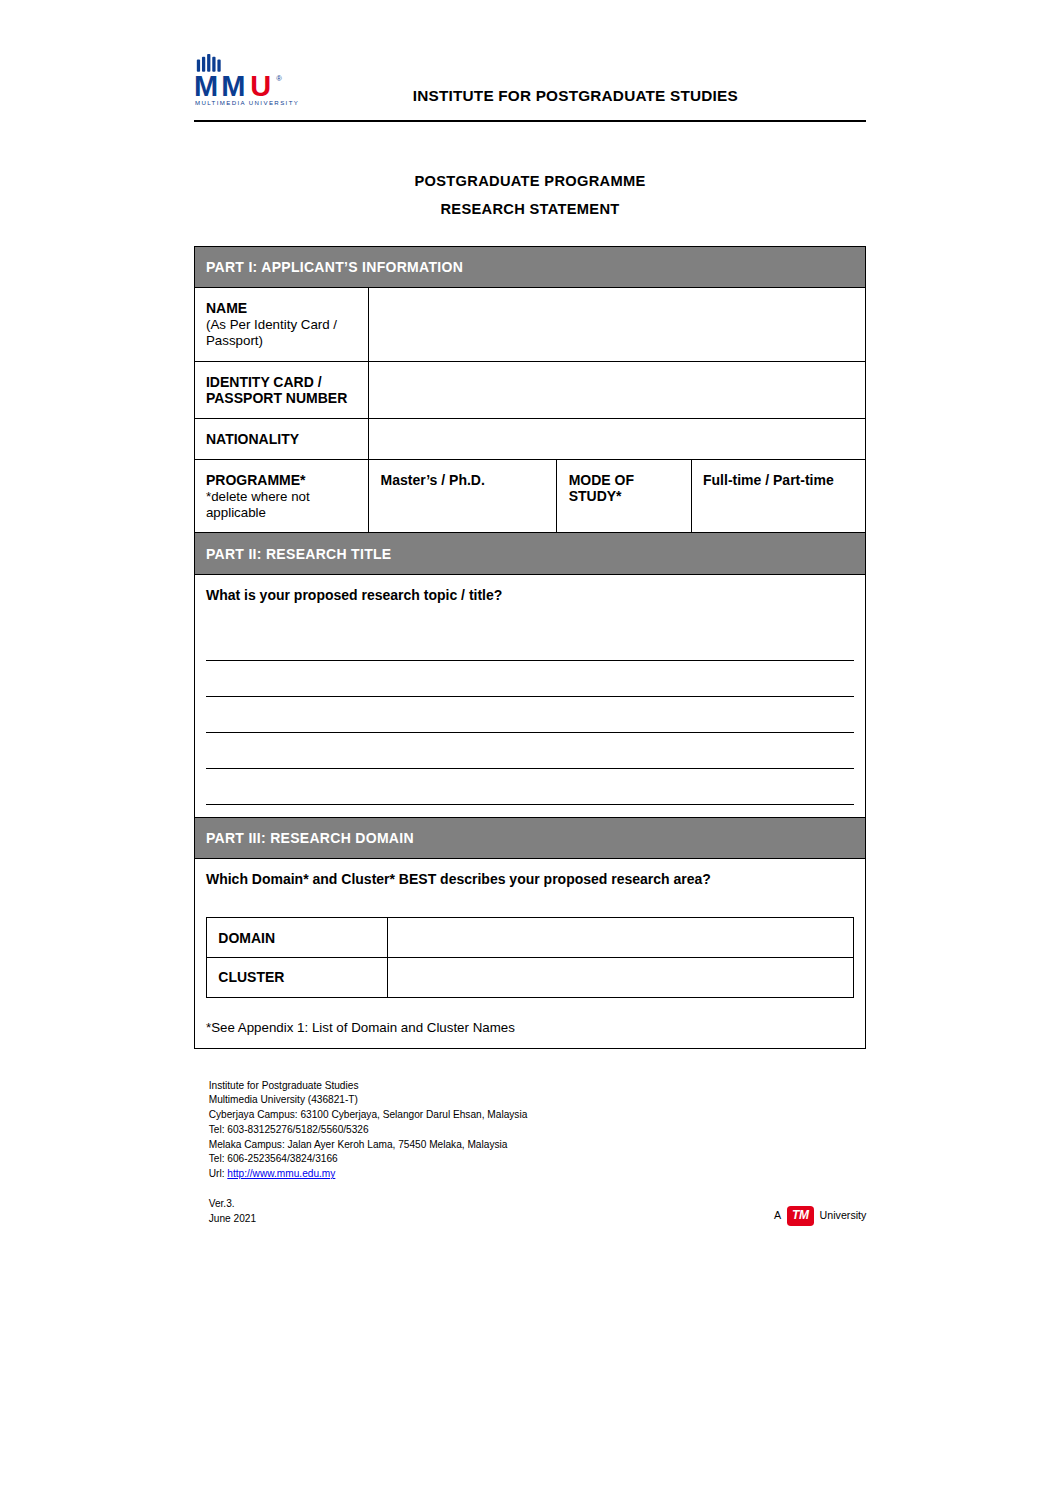M M U ® MULTIMEDIA UNIVERSITY
INSTITUTE FOR POSTGRADUATE STUDIES
POSTGRADUATE PROGRAMME
RESEARCH STATEMENT
| PART I: APPLICANT’S INFORMATION |
| NAME (As Per Identity Card / Passport) | |
| IDENTITY CARD / PASSPORT NUMBER | |
| NATIONALITY | |
| PROGRAMME* *delete where not applicable | Master’s / Ph.D. | MODE OF STUDY* | Full-time / Part-time |
| PART II: RESEARCH TITLE |
| What is your proposed research topic / title? |
| PART III: RESEARCH DOMAIN |
| Which Domain* and Cluster* BEST describes your proposed research area? / DOMAIN / / / CLUSTER / / *See Appendix 1: List of Domain and Cluster Names |
Institute for Postgraduate Studies
Multimedia University (436821-T)
Cyberjaya Campus: 63100 Cyberjaya, Selangor Darul Ehsan, Malaysia
Tel: 603-83125276/5182/5560/5326
Melaka Campus: Jalan Ayer Keroh Lama, 75450 Melaka, Malaysia
Tel: 606-2523564/3824/3166
Url: http://www.mmu.edu.my
Ver.3.
June 2021
ATM University